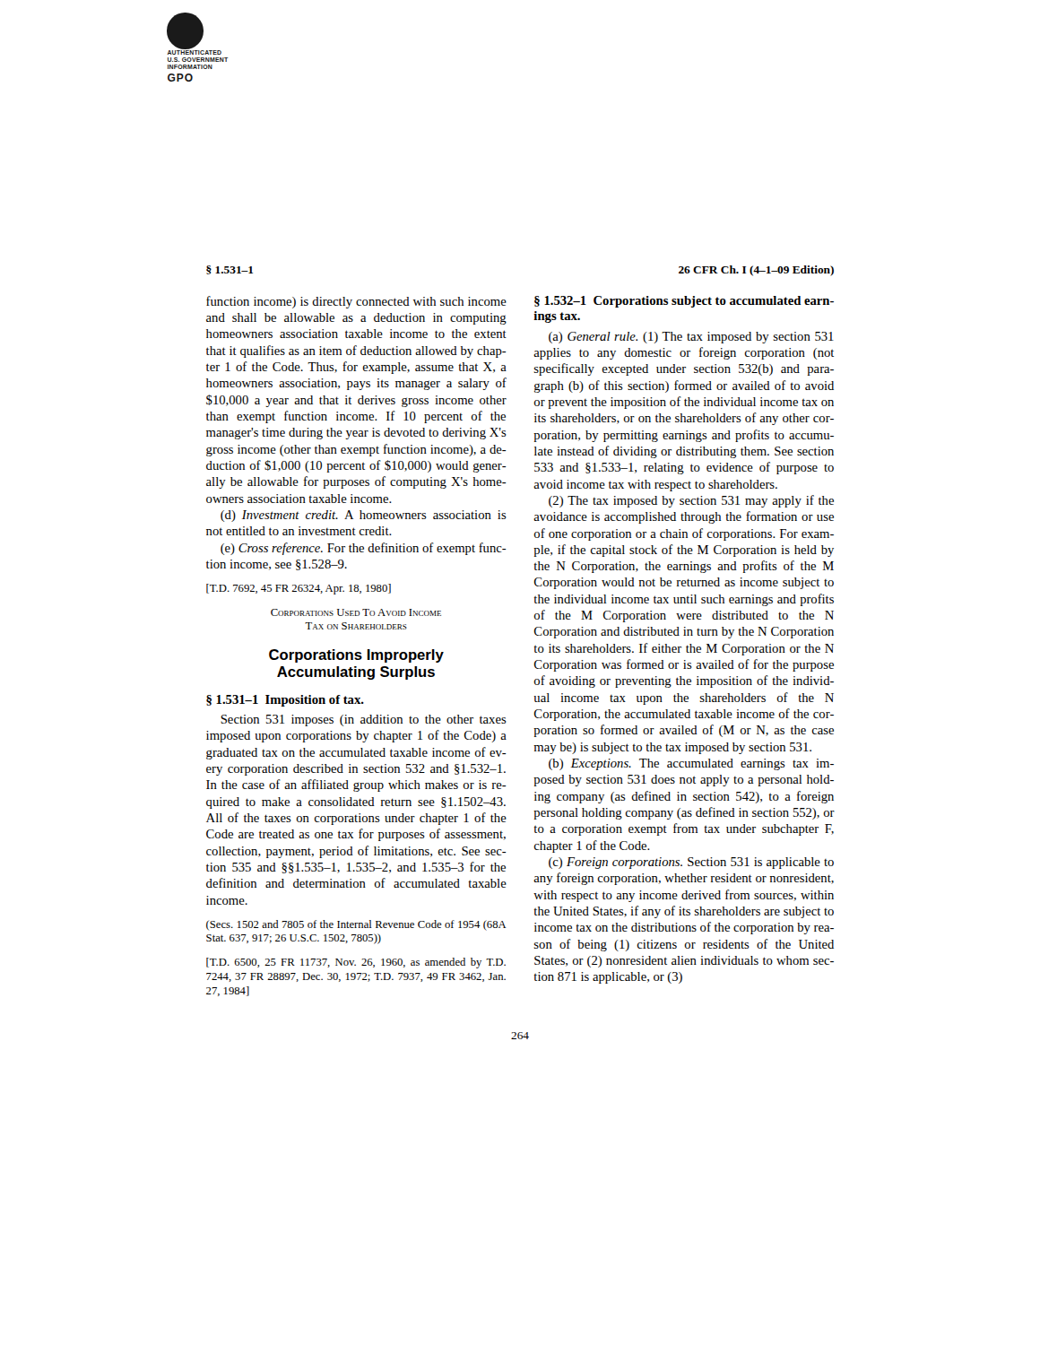AUTHENTICATED
U.S. GOVERNMENT
INFORMATION
GPO
§ 1.531–1 26 CFR Ch. I (4–1–09 Edition)
function income) is directly connected with such income and shall be allowable as a deduction in computing homeowners association taxable income to the extent that it qualifies as an item of deduction allowed by chapter 1 of the Code. Thus, for example, assume that X, a homeowners association, pays its manager a salary of $10,000 a year and that it derives gross income other than exempt function income. If 10 percent of the manager's time during the year is devoted to deriving X's gross income (other than exempt function income), a deduction of $1,000 (10 percent of $10,000) would generally be allowable for purposes of computing X's homeowners association taxable income.
(d) Investment credit. A homeowners association is not entitled to an investment credit.
(e) Cross reference. For the definition of exempt function income, see §1.528–9.
[T.D. 7692, 45 FR 26324, Apr. 18, 1980]
Corporations Used To Avoid Income
Tax on Shareholders
Corporations Improperly
Accumulating Surplus
§ 1.531–1 Imposition of tax.
Section 531 imposes (in addition to the other taxes imposed upon corporations by chapter 1 of the Code) a graduated tax on the accumulated taxable income of every corporation described in section 532 and §1.532–1. In the case of an affiliated group which makes or is required to make a consolidated return see §1.1502–43. All of the taxes on corporations under chapter 1 of the Code are treated as one tax for purposes of assessment, collection, payment, period of limitations, etc. See section 535 and §§1.535–1, 1.535–2, and 1.535–3 for the definition and determination of accumulated taxable income.
(Secs. 1502 and 7805 of the Internal Revenue Code of 1954 (68A Stat. 637, 917; 26 U.S.C. 1502, 7805))
[T.D. 6500, 25 FR 11737, Nov. 26, 1960, as amended by T.D. 7244, 37 FR 28897, Dec. 30, 1972; T.D. 7937, 49 FR 3462, Jan. 27, 1984]
§ 1.532–1 Corporations subject to accumulated earnings tax.
(a) General rule. (1) The tax imposed by section 531 applies to any domestic or foreign corporation (not specifically excepted under section 532(b) and paragraph (b) of this section) formed or availed of to avoid or prevent the imposition of the individual income tax on its shareholders, or on the shareholders of any other corporation, by permitting earnings and profits to accumulate instead of dividing or distributing them. See section 533 and §1.533–1, relating to evidence of purpose to avoid income tax with respect to shareholders.
(2) The tax imposed by section 531 may apply if the avoidance is accomplished through the formation or use of one corporation or a chain of corporations. For example, if the capital stock of the M Corporation is held by the N Corporation, the earnings and profits of the M Corporation would not be returned as income subject to the individual income tax until such earnings and profits of the M Corporation were distributed to the N Corporation and distributed in turn by the N Corporation to its shareholders. If either the M Corporation or the N Corporation was formed or is availed of for the purpose of avoiding or preventing the imposition of the individual income tax upon the shareholders of the N Corporation, the accumulated taxable income of the corporation so formed or availed of (M or N, as the case may be) is subject to the tax imposed by section 531.
(b) Exceptions. The accumulated earnings tax imposed by section 531 does not apply to a personal holding company (as defined in section 542), to a foreign personal holding company (as defined in section 552), or to a corporation exempt from tax under subchapter F, chapter 1 of the Code.
(c) Foreign corporations. Section 531 is applicable to any foreign corporation, whether resident or nonresident, with respect to any income derived from sources, within the United States, if any of its shareholders are subject to income tax on the distributions of the corporation by reason of being (1) citizens or residents of the United States, or (2) nonresident alien individuals to whom section 871 is applicable, or (3)
264